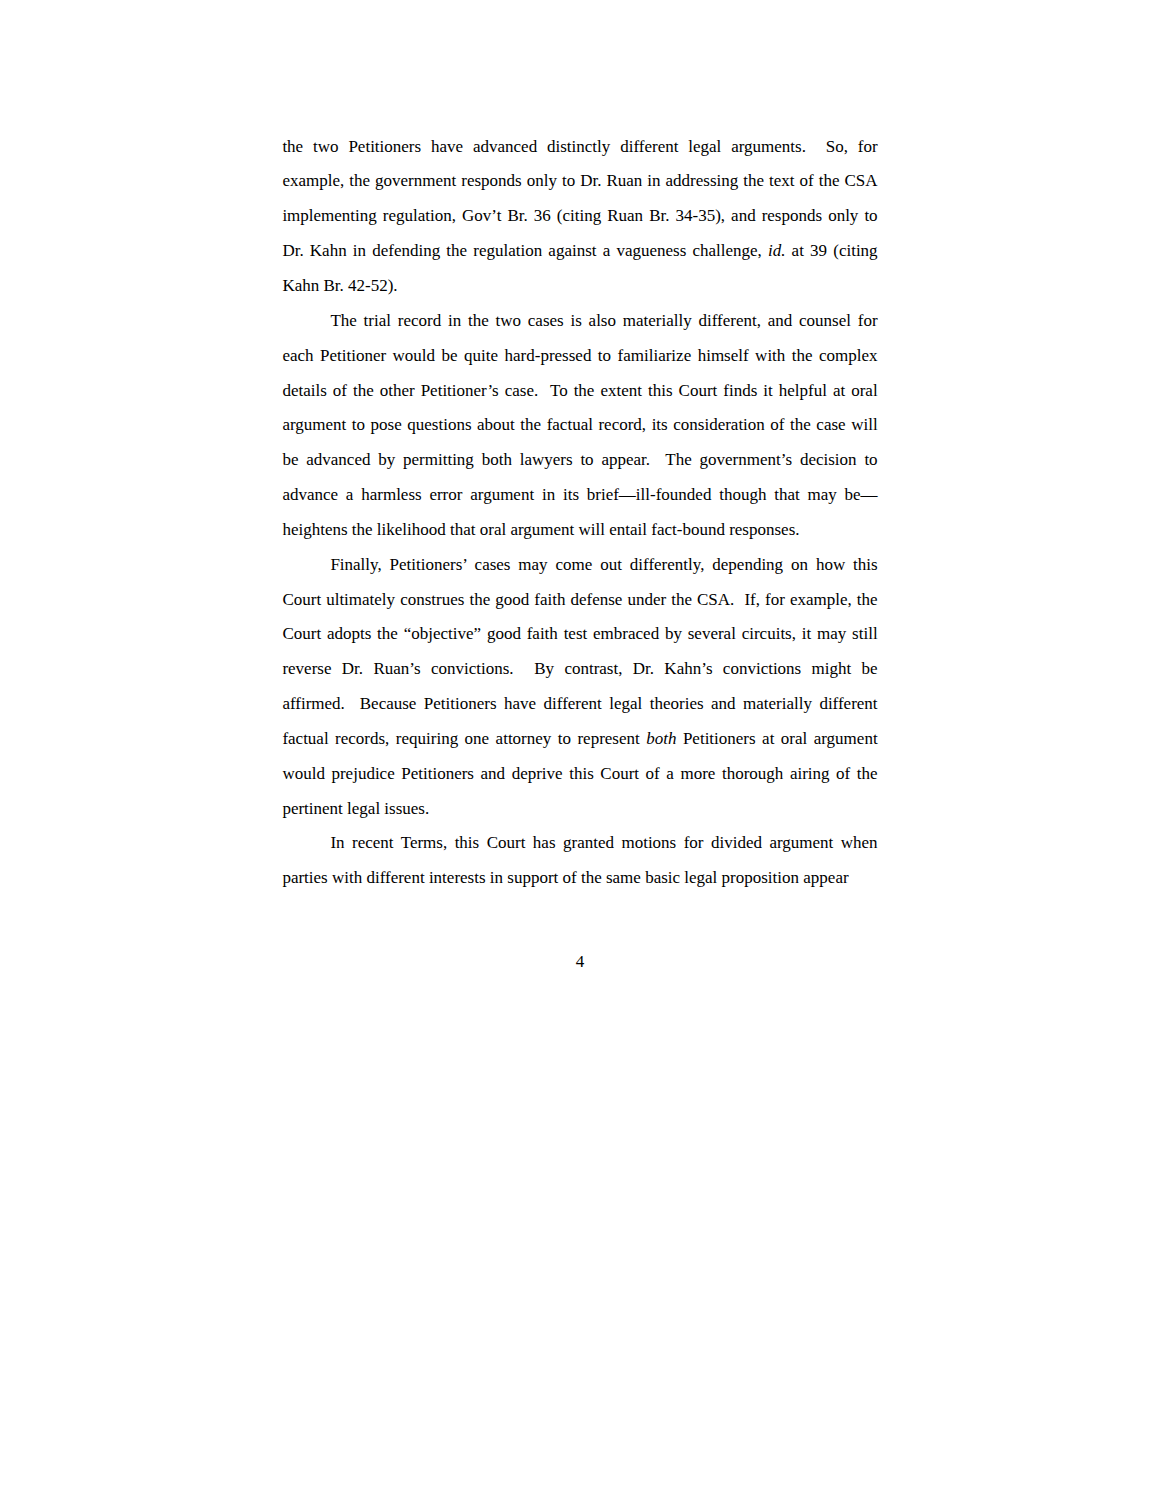the two Petitioners have advanced distinctly different legal arguments. So, for example, the government responds only to Dr. Ruan in addressing the text of the CSA implementing regulation, Gov’t Br. 36 (citing Ruan Br. 34-35), and responds only to Dr. Kahn in defending the regulation against a vagueness challenge, id. at 39 (citing Kahn Br. 42-52).
The trial record in the two cases is also materially different, and counsel for each Petitioner would be quite hard-pressed to familiarize himself with the complex details of the other Petitioner’s case. To the extent this Court finds it helpful at oral argument to pose questions about the factual record, its consideration of the case will be advanced by permitting both lawyers to appear. The government’s decision to advance a harmless error argument in its brief—ill-founded though that may be—heightens the likelihood that oral argument will entail fact-bound responses.
Finally, Petitioners’ cases may come out differently, depending on how this Court ultimately construes the good faith defense under the CSA. If, for example, the Court adopts the “objective” good faith test embraced by several circuits, it may still reverse Dr. Ruan’s convictions. By contrast, Dr. Kahn’s convictions might be affirmed. Because Petitioners have different legal theories and materially different factual records, requiring one attorney to represent both Petitioners at oral argument would prejudice Petitioners and deprive this Court of a more thorough airing of the pertinent legal issues.
In recent Terms, this Court has granted motions for divided argument when parties with different interests in support of the same basic legal proposition appear
4